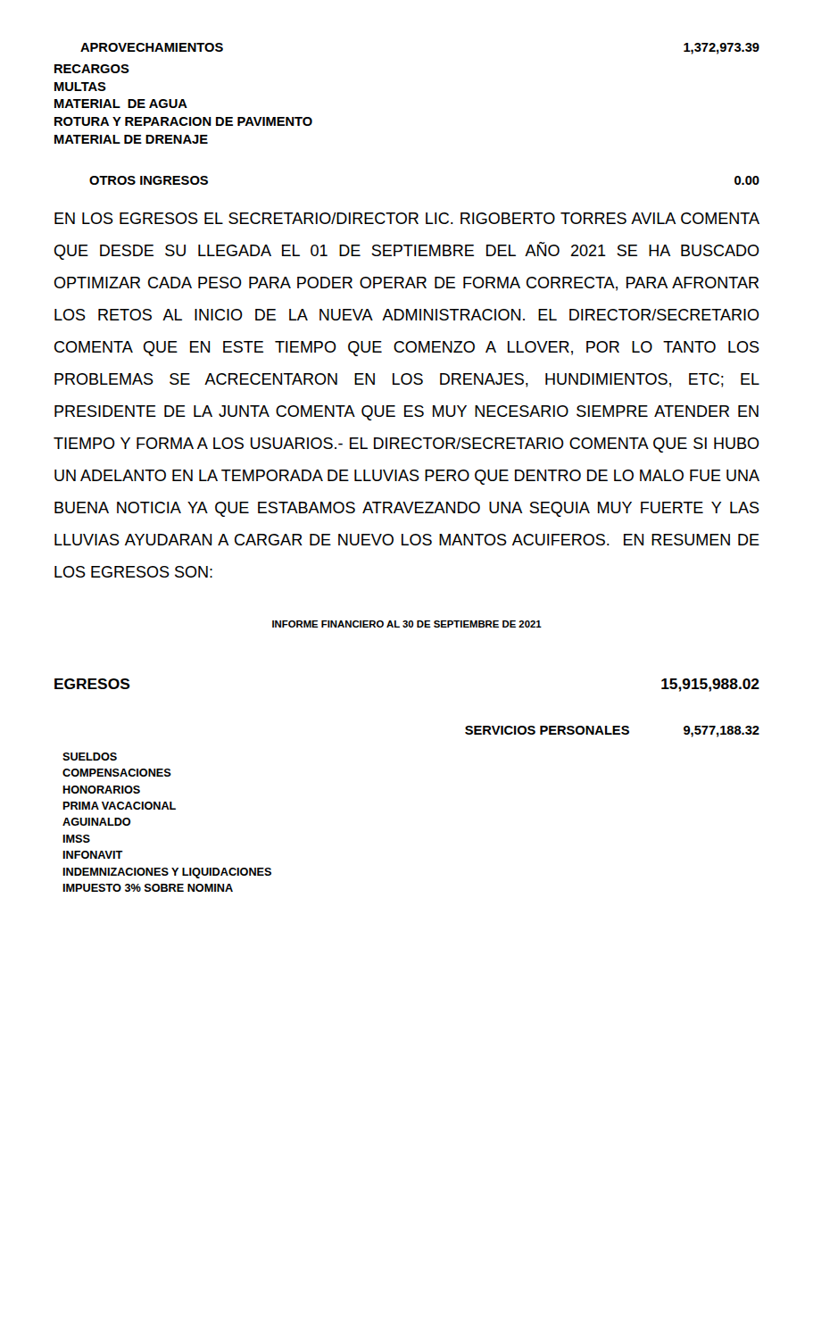APROVECHAMIENTOS 1,372,973.39
RECARGOS
MULTAS
MATERIAL DE AGUA
ROTURA Y REPARACION DE PAVIMENTO
MATERIAL DE DRENAJE
OTROS INGRESOS 0.00
EN LOS EGRESOS EL SECRETARIO/DIRECTOR LIC. RIGOBERTO TORRES AVILA COMENTA QUE DESDE SU LLEGADA EL 01 DE SEPTIEMBRE DEL AÑO 2021 SE HA BUSCADO OPTIMIZAR CADA PESO PARA PODER OPERAR DE FORMA CORRECTA, PARA AFRONTAR LOS RETOS AL INICIO DE LA NUEVA ADMINISTRACION. EL DIRECTOR/SECRETARIO COMENTA QUE EN ESTE TIEMPO QUE COMENZO A LLOVER, POR LO TANTO LOS PROBLEMAS SE ACRECENTARON EN LOS DRENAJES, HUNDIMIENTOS, ETC; EL PRESIDENTE DE LA JUNTA COMENTA QUE ES MUY NECESARIO SIEMPRE ATENDER EN TIEMPO Y FORMA A LOS USUARIOS.- EL DIRECTOR/SECRETARIO COMENTA QUE SI HUBO UN ADELANTO EN LA TEMPORADA DE LLUVIAS PERO QUE DENTRO DE LO MALO FUE UNA BUENA NOTICIA YA QUE ESTABAMOS ATRAVEZANDO UNA SEQUIA MUY FUERTE Y LAS LLUVIAS AYUDARAN A CARGAR DE NUEVO LOS MANTOS ACUIFEROS. EN RESUMEN DE LOS EGRESOS SON:
INFORME FINANCIERO AL 30 DE SEPTIEMBRE DE 2021
EGRESOS 15,915,988.02
SERVICIOS PERSONALES 9,577,188.32
SUELDOS
COMPENSACIONES
HONORARIOS
PRIMA VACACIONAL
AGUINALDO
IMSS
INFONAVIT
INDEMNIZACIONES Y LIQUIDACIONES
IMPUESTO 3% SOBRE NOMINA